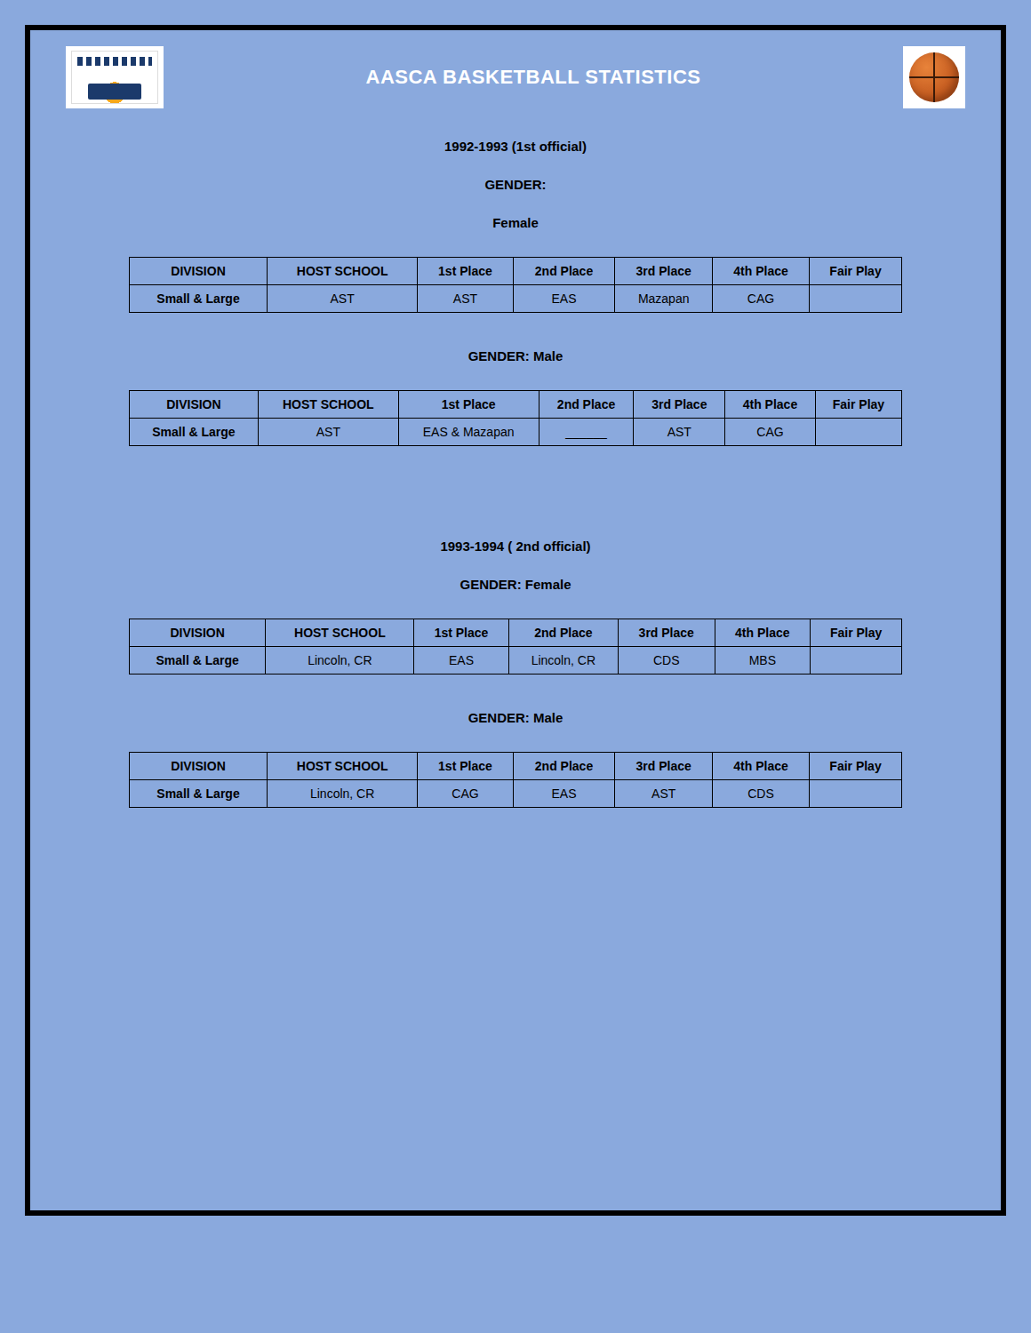AASCA BASKETBALL STATISTICS
1992-1993 (1st official)
GENDER:
Female
| DIVISION | HOST SCHOOL | 1st Place | 2nd Place | 3rd Place | 4th Place | Fair Play |
| --- | --- | --- | --- | --- | --- | --- |
| Small & Large | AST | AST | EAS | Mazapan | CAG | |
GENDER: Male
| DIVISION | HOST SCHOOL | 1st Place | 2nd Place | 3rd Place | 4th Place | Fair Play |
| --- | --- | --- | --- | --- | --- | --- |
| Small & Large | AST | EAS & Mazapan | ______ | AST | CAG | |
1993-1994 ( 2nd official)
GENDER: Female
| DIVISION | HOST SCHOOL | 1st Place | 2nd Place | 3rd Place | 4th Place | Fair Play |
| --- | --- | --- | --- | --- | --- | --- |
| Small & Large | Lincoln, CR | EAS | Lincoln, CR | CDS | MBS | |
GENDER: Male
| DIVISION | HOST SCHOOL | 1st Place | 2nd Place | 3rd Place | 4th Place | Fair Play |
| --- | --- | --- | --- | --- | --- | --- |
| Small & Large | Lincoln, CR | CAG | EAS | AST | CDS | |